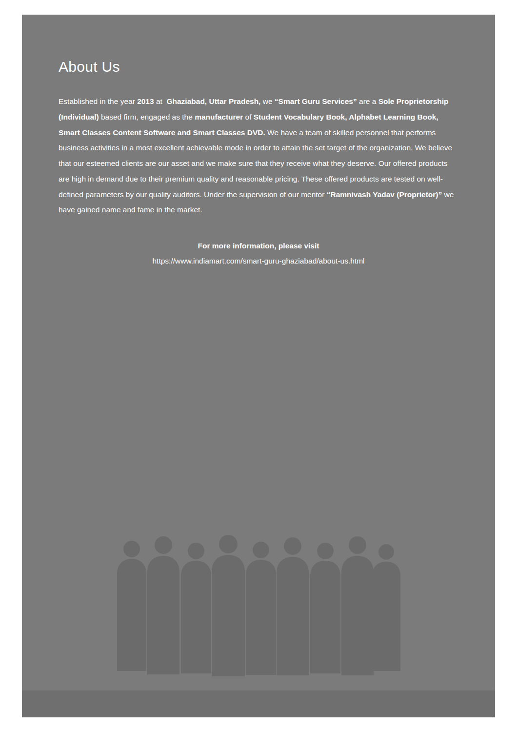About Us
Established in the year 2013 at Ghaziabad, Uttar Pradesh, we “Smart Guru Services” are a Sole Proprietorship (Individual) based firm, engaged as the manufacturer of Student Vocabulary Book, Alphabet Learning Book, Smart Classes Content Software and Smart Classes DVD. We have a team of skilled personnel that performs business activities in a most excellent achievable mode in order to attain the set target of the organization. We believe that our esteemed clients are our asset and we make sure that they receive what they deserve. Our offered products are high in demand due to their premium quality and reasonable pricing. These offered products are tested on well-defined parameters by our quality auditors. Under the supervision of our mentor “Ramnivash Yadav (Proprietor)” we have gained name and fame in the market.
For more information, please visit
https://www.indiamart.com/smart-guru-ghaziabad/about-us.html